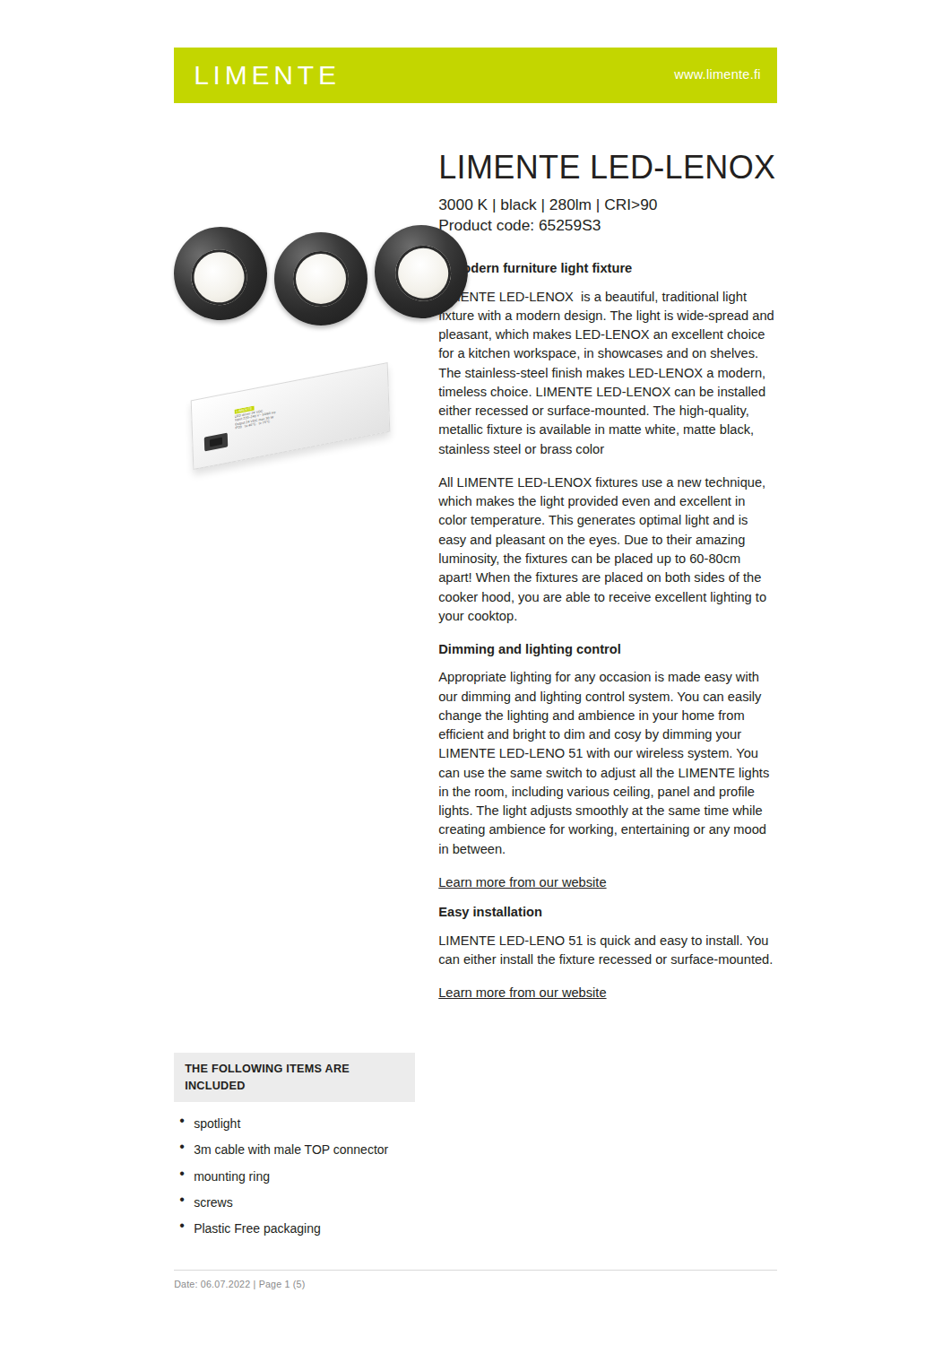LIMENTE
www.limente.fi
LIMENTE
LED driver 24 VDC
Input 220–240 V~ 50/60 Hz
Output 24 VDC max 30 W
IP20 ta 40°C tc 75°C
LIMENTE LED-LENOX
3000 K | black | 280lm | CRI>90
Product code: 65259S3
A modern furniture light fixture
LIMENTE LED-LENOX is a beautiful, traditional light fixture with a modern design. The light is wide-spread and pleasant, which makes LED-LENOX an excellent choice for a kitchen workspace, in showcases and on shelves. The stainless-steel finish makes LED-LENOX a modern, timeless choice. LIMENTE LED-LENOX can be installed either recessed or surface-mounted. The high-quality, metallic fixture is available in matte white, matte black, stainless steel or brass color
All LIMENTE LED-LENOX fixtures use a new technique, which makes the light provided even and excellent in color temperature. This generates optimal light and is easy and pleasant on the eyes. Due to their amazing luminosity, the fixtures can be placed up to 60-80cm apart! When the fixtures are placed on both sides of the cooker hood, you are able to receive excellent lighting to your cooktop.
Dimming and lighting control
Appropriate lighting for any occasion is made easy with our dimming and lighting control system. You can easily change the lighting and ambience in your home from efficient and bright to dim and cosy by dimming your LIMENTE LED-LENO 51 with our wireless system. You can use the same switch to adjust all the LIMENTE lights in the room, including various ceiling, panel and profile lights. The light adjusts smoothly at the same time while creating ambience for working, entertaining or any mood in between.
Learn more from our website
Easy installation
LIMENTE LED-LENO 51 is quick and easy to install. You can either install the fixture recessed or surface-mounted.
Learn more from our website
THE FOLLOWING ITEMS ARE INCLUDED
spotlight
3m cable with male TOP connector
mounting ring
screws
Plastic Free packaging
Date: 06.07.2022 | Page 1 (5)